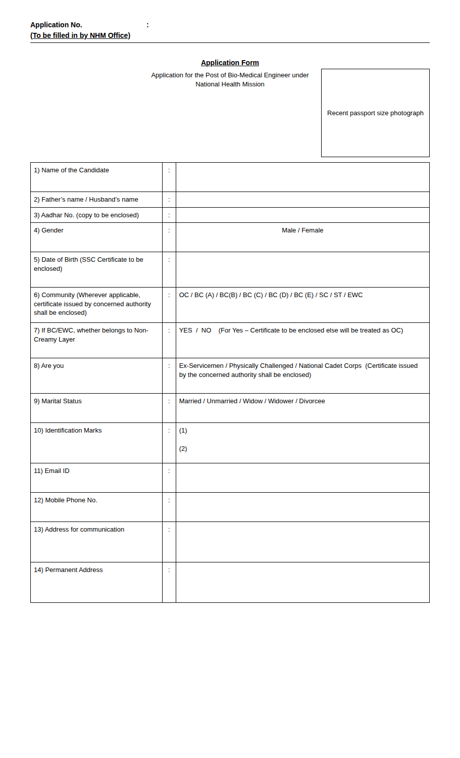Application No.:
(To be filled in by NHM Office)
Application Form
Application for the Post of Bio-Medical Engineer under
National Health Mission
Recent passport size photograph
| 1) Name of the Candidate | : | |
| 2) Father’s name / Husband’s name | : | |
| 3) Aadhar No. (copy to be enclosed) | : | |
| 4) Gender | : | Male / Female |
| 5) Date of Birth (SSC Certificate to be enclosed) | : | |
| 6) Community (Wherever applicable, certificate issued by concerned authority shall be enclosed) | : | OC / BC (A) / BC(B) / BC (C) / BC (D) / BC (E) / SC / ST / EWC |
| 7) If BC/EWC, whether belongs to Non-Creamy Layer | : | YES / NO (For Yes – Certificate to be enclosed else will be treated as OC) |
| 8) Are you | : | Ex-Servicemen / Physically Challenged / National Cadet Corps (Certificate issued by the concerned authority shall be enclosed) |
| 9) Marital Status | : | Married / Unmarried / Widow / Widower / Divorcee |
| 10) Identification Marks | : | (1) (2) |
| 11) Email ID | : | |
| 12) Mobile Phone No. | : | |
| 13) Address for communication | : | |
| 14) Permanent Address | : | |